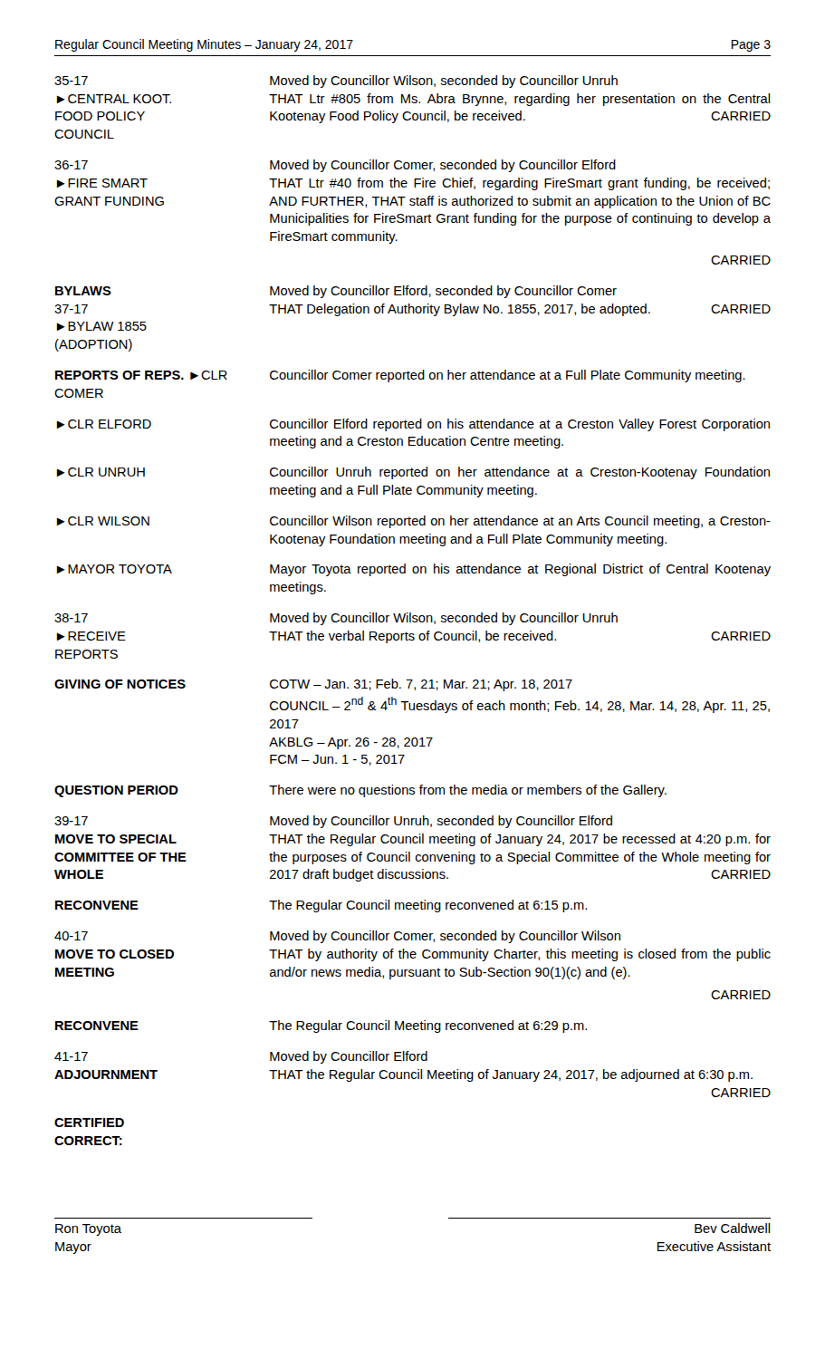Regular Council Meeting Minutes – January 24, 2017 Page 3
| 35-17 ► CENTRAL KOOT. FOOD POLICY COUNCIL | Moved by Councillor Wilson, seconded by Councillor Unruh THAT Ltr #805 from Ms. Abra Brynne, regarding her presentation on the Central Kootenay Food Policy Council, be received. CARRIED |
| 36-17 ► FIRE SMART GRANT FUNDING | Moved by Councillor Comer, seconded by Councillor Elford THAT Ltr #40 from the Fire Chief, regarding FireSmart grant funding, be received; AND FURTHER, THAT staff is authorized to submit an application to the Union of BC Municipalities for FireSmart Grant funding for the purpose of continuing to develop a FireSmart community. CARRIED |
| BYLAWS 37-17 ► BYLAW 1855 (ADOPTION) | Moved by Councillor Elford, seconded by Councillor Comer THAT Delegation of Authority Bylaw No. 1855, 2017, be adopted. CARRIED |
| REPORTS OF REPS. ► CLR COMER | Councillor Comer reported on her attendance at a Full Plate Community meeting. |
| ► CLR ELFORD | Councillor Elford reported on his attendance at a Creston Valley Forest Corporation meeting and a Creston Education Centre meeting. |
| ► CLR UNRUH | Councillor Unruh reported on her attendance at a Creston-Kootenay Foundation meeting and a Full Plate Community meeting. |
| ► CLR WILSON | Councillor Wilson reported on her attendance at an Arts Council meeting, a Creston-Kootenay Foundation meeting and a Full Plate Community meeting. |
| ► MAYOR TOYOTA | Mayor Toyota reported on his attendance at Regional District of Central Kootenay meetings. |
| 38-17 ► RECEIVE REPORTS | Moved by Councillor Wilson, seconded by Councillor Unruh THAT the verbal Reports of Council, be received. CARRIED |
| GIVING OF NOTICES | COTW – Jan. 31; Feb. 7, 21; Mar. 21; Apr. 18, 2017 COUNCIL – 2 nd & 4 th Tuesdays of each month; Feb. 14, 28, Mar. 14, 28, Apr. 11, 25, 2017 AKBLG – Apr. 26 - 28, 2017 FCM – Jun. 1 - 5, 2017 |
| QUESTION PERIOD | There were no questions from the media or members of the Gallery. |
| 39-17 MOVE TO SPECIAL COMMITTEE OF THE WHOLE | Moved by Councillor Unruh, seconded by Councillor Elford THAT the Regular Council meeting of January 24, 2017 be recessed at 4:20 p.m. for the purposes of Council convening to a Special Committee of the Whole meeting for 2017 draft budget discussions. CARRIED |
| RECONVENE | The Regular Council meeting reconvened at 6:15 p.m. |
| 40-17 MOVE TO CLOSED MEETING | Moved by Councillor Comer, seconded by Councillor Wilson THAT by authority of the Community Charter, this meeting is closed from the public and/or news media, pursuant to Sub-Section 90(1)(c) and (e). CARRIED |
| RECONVENE | The Regular Council Meeting reconvened at 6:29 p.m. |
| 41-17 ADJOURNMENT | Moved by Councillor Elford THAT the Regular Council Meeting of January 24, 2017, be adjourned at 6:30 p.m. CARRIED |
| CERTIFIED CORRECT: | |
Ron Toyota
Mayor
Bev Caldwell
Executive Assistant